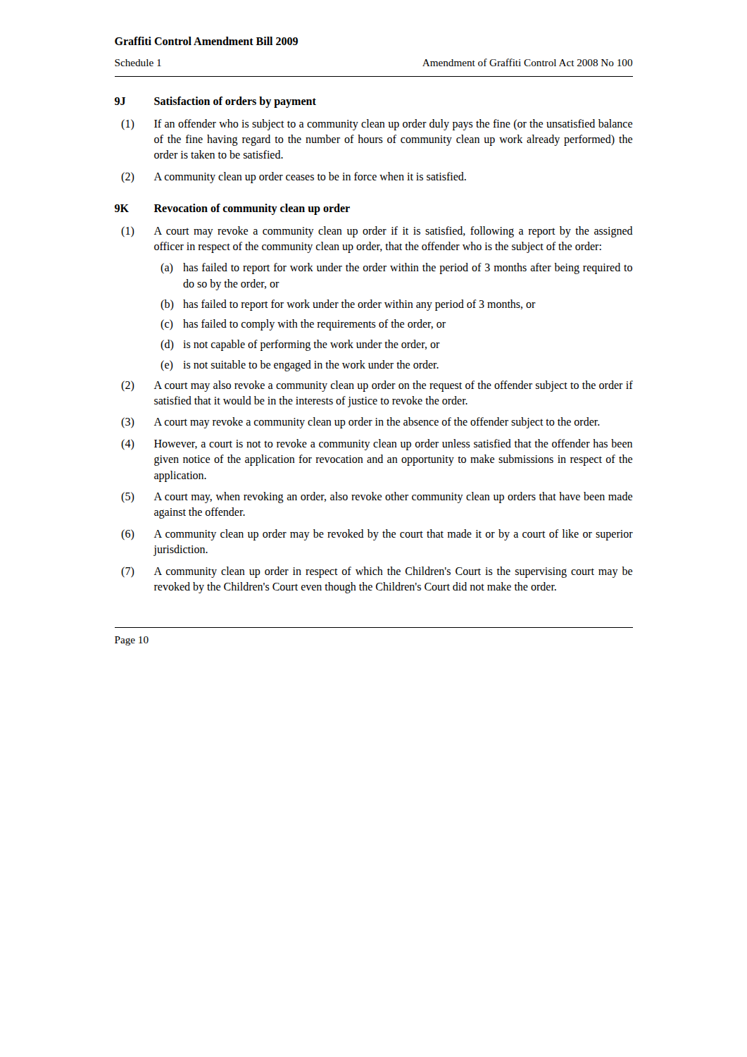Graffiti Control Amendment Bill 2009
Schedule 1 Amendment of Graffiti Control Act 2008 No 100
9J Satisfaction of orders by payment
(1) If an offender who is subject to a community clean up order duly pays the fine (or the unsatisfied balance of the fine having regard to the number of hours of community clean up work already performed) the order is taken to be satisfied.
(2) A community clean up order ceases to be in force when it is satisfied.
9K Revocation of community clean up order
(1) A court may revoke a community clean up order if it is satisfied, following a report by the assigned officer in respect of the community clean up order, that the offender who is the subject of the order:
(a) has failed to report for work under the order within the period of 3 months after being required to do so by the order, or
(b) has failed to report for work under the order within any period of 3 months, or
(c) has failed to comply with the requirements of the order, or
(d) is not capable of performing the work under the order, or
(e) is not suitable to be engaged in the work under the order.
(2) A court may also revoke a community clean up order on the request of the offender subject to the order if satisfied that it would be in the interests of justice to revoke the order.
(3) A court may revoke a community clean up order in the absence of the offender subject to the order.
(4) However, a court is not to revoke a community clean up order unless satisfied that the offender has been given notice of the application for revocation and an opportunity to make submissions in respect of the application.
(5) A court may, when revoking an order, also revoke other community clean up orders that have been made against the offender.
(6) A community clean up order may be revoked by the court that made it or by a court of like or superior jurisdiction.
(7) A community clean up order in respect of which the Children's Court is the supervising court may be revoked by the Children's Court even though the Children's Court did not make the order.
Page 10